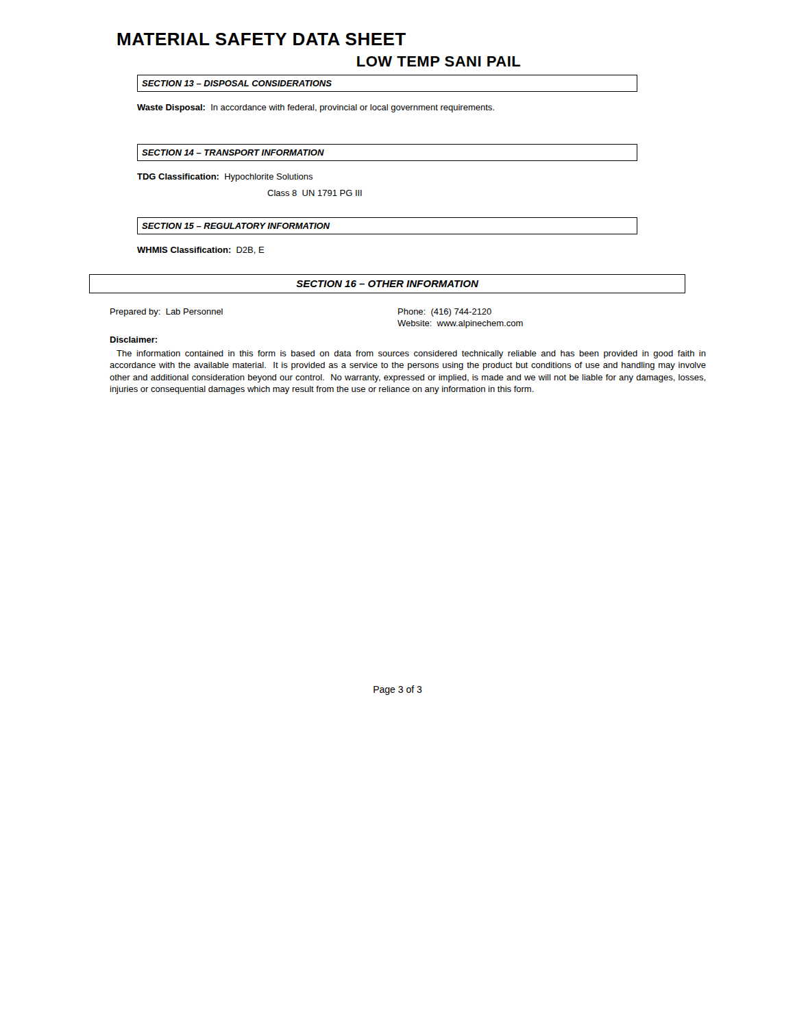MATERIAL SAFETY DATA SHEET
LOW TEMP SANI PAIL
SECTION 13 – DISPOSAL CONSIDERATIONS
Waste Disposal: In accordance with federal, provincial or local government requirements.
SECTION 14 – TRANSPORT INFORMATION
TDG Classification: Hypochlorite Solutions
Class 8 UN 1791 PG III
SECTION 15 – REGULATORY INFORMATION
WHMIS Classification: D2B, E
SECTION 16 – OTHER INFORMATION
Prepared by: Lab Personnel
Phone: (416) 744-2120
Website: www.alpinechem.com
Disclaimer:
The information contained in this form is based on data from sources considered technically reliable and has been provided in good faith in accordance with the available material. It is provided as a service to the persons using the product but conditions of use and handling may involve other and additional consideration beyond our control. No warranty, expressed or implied, is made and we will not be liable for any damages, losses, injuries or consequential damages which may result from the use or reliance on any information in this form.
Page 3 of 3